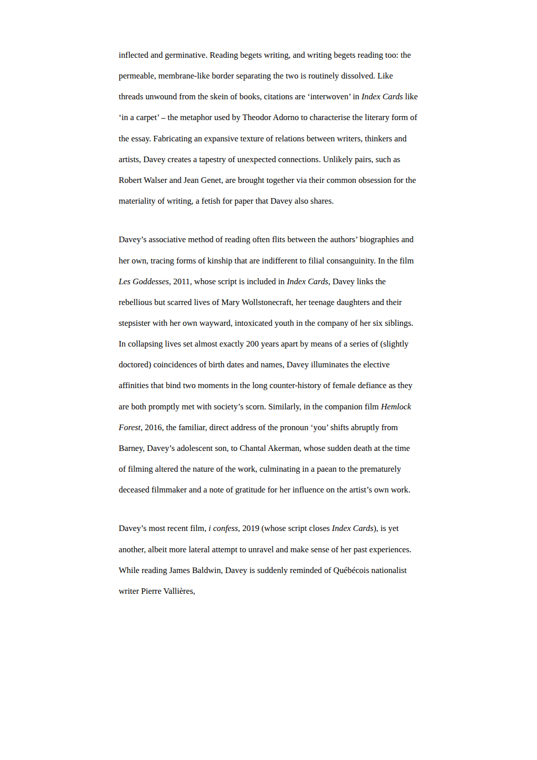inflected and germinative. Reading begets writing, and writing begets reading too: the permeable, membrane-like border separating the two is routinely dissolved. Like threads unwound from the skein of books, citations are ‘interwoven’ in Index Cards like ‘in a carpet’ – the metaphor used by Theodor Adorno to characterise the literary form of the essay. Fabricating an expansive texture of relations between writers, thinkers and artists, Davey creates a tapestry of unexpected connections. Unlikely pairs, such as Robert Walser and Jean Genet, are brought together via their common obsession for the materiality of writing, a fetish for paper that Davey also shares.
Davey’s associative method of reading often flits between the authors’ biographies and her own, tracing forms of kinship that are indifferent to filial consanguinity. In the film Les Goddesses, 2011, whose script is included in Index Cards, Davey links the rebellious but scarred lives of Mary Wollstonecraft, her teenage daughters and their stepsister with her own wayward, intoxicated youth in the company of her six siblings. In collapsing lives set almost exactly 200 years apart by means of a series of (slightly doctored) coincidences of birth dates and names, Davey illuminates the elective affinities that bind two moments in the long counter-history of female defiance as they are both promptly met with society’s scorn. Similarly, in the companion film Hemlock Forest, 2016, the familiar, direct address of the pronoun ‘you’ shifts abruptly from Barney, Davey’s adolescent son, to Chantal Akerman, whose sudden death at the time of filming altered the nature of the work, culminating in a paean to the prematurely deceased filmmaker and a note of gratitude for her influence on the artist’s own work.
Davey’s most recent film, i confess, 2019 (whose script closes Index Cards), is yet another, albeit more lateral attempt to unravel and make sense of her past experiences. While reading James Baldwin, Davey is suddenly reminded of Québécois nationalist writer Pierre Vallières,